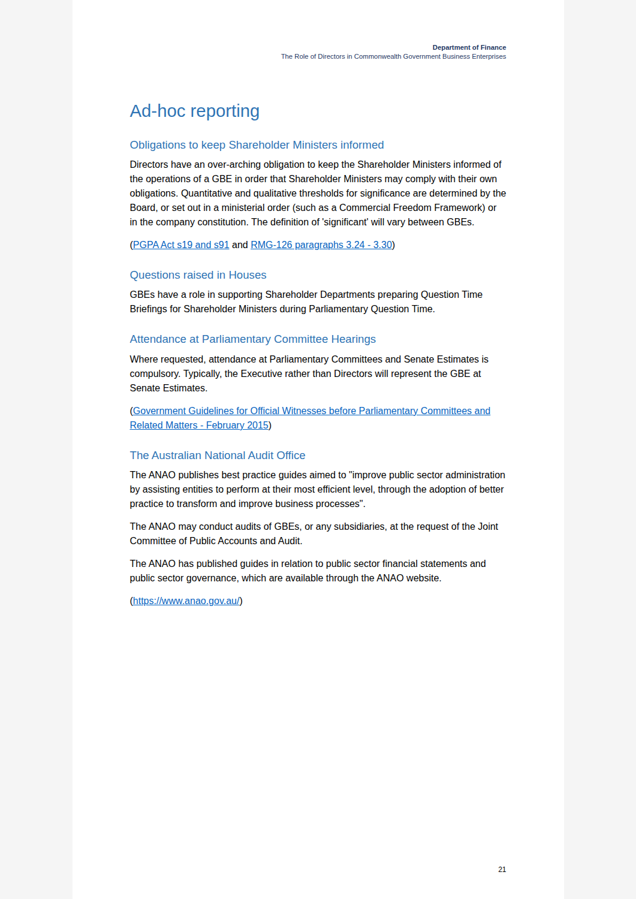Department of Finance
The Role of Directors in Commonwealth Government Business Enterprises
Ad-hoc reporting
Obligations to keep Shareholder Ministers informed
Directors have an over-arching obligation to keep the Shareholder Ministers informed of the operations of a GBE in order that Shareholder Ministers may comply with their own obligations. Quantitative and qualitative thresholds for significance are determined by the Board, or set out in a ministerial order (such as a Commercial Freedom Framework) or in the company constitution. The definition of 'significant' will vary between GBEs.
(PGPA Act s19 and s91 and RMG-126 paragraphs 3.24 - 3.30)
Questions raised in Houses
GBEs have a role in supporting Shareholder Departments preparing Question Time Briefings for Shareholder Ministers during Parliamentary Question Time.
Attendance at Parliamentary Committee Hearings
Where requested, attendance at Parliamentary Committees and Senate Estimates is compulsory. Typically, the Executive rather than Directors will represent the GBE at Senate Estimates.
(Government Guidelines for Official Witnesses before Parliamentary Committees and Related Matters - February 2015)
The Australian National Audit Office
The ANAO publishes best practice guides aimed to "improve public sector administration by assisting entities to perform at their most efficient level, through the adoption of better practice to transform and improve business processes".
The ANAO may conduct audits of GBEs, or any subsidiaries, at the request of the Joint Committee of Public Accounts and Audit.
The ANAO has published guides in relation to public sector financial statements and public sector governance, which are available through the ANAO website.
(https://www.anao.gov.au/)
21